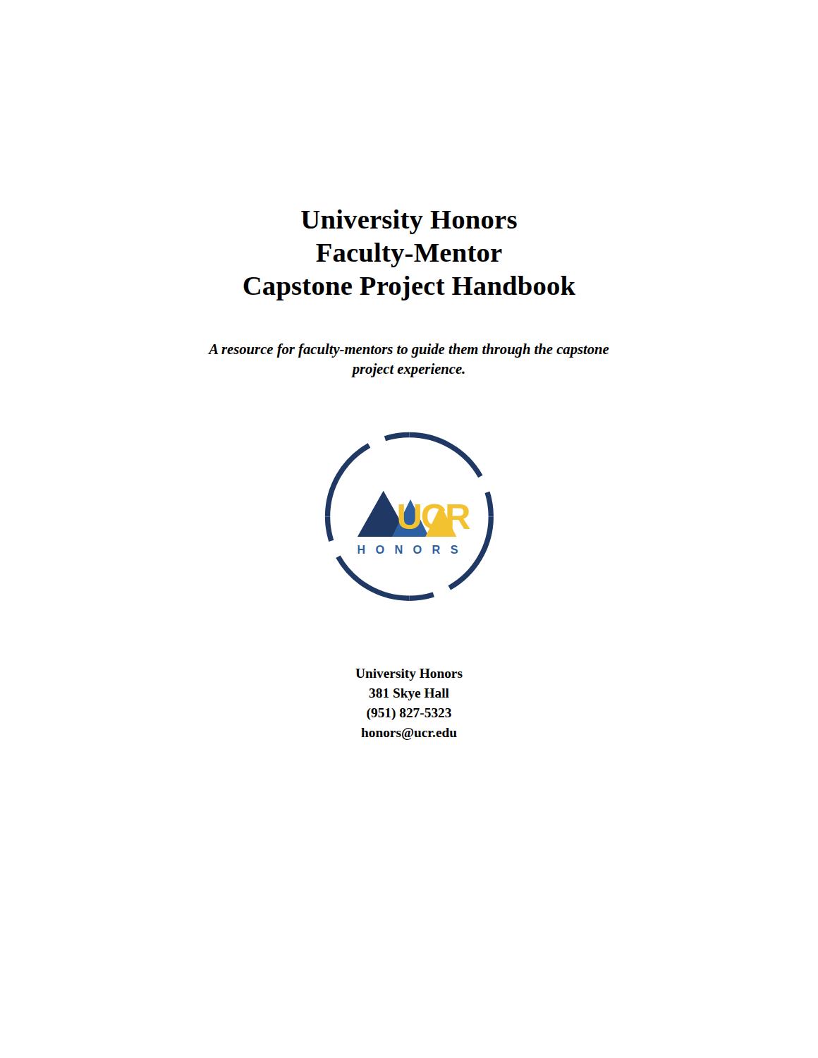University Honors
Faculty-Mentor
Capstone Project Handbook
A resource for faculty-mentors to guide them through the capstone project experience.
U C R H O N O R S
University Honors
381 Skye Hall
(951) 827-5323
honors@ucr.edu